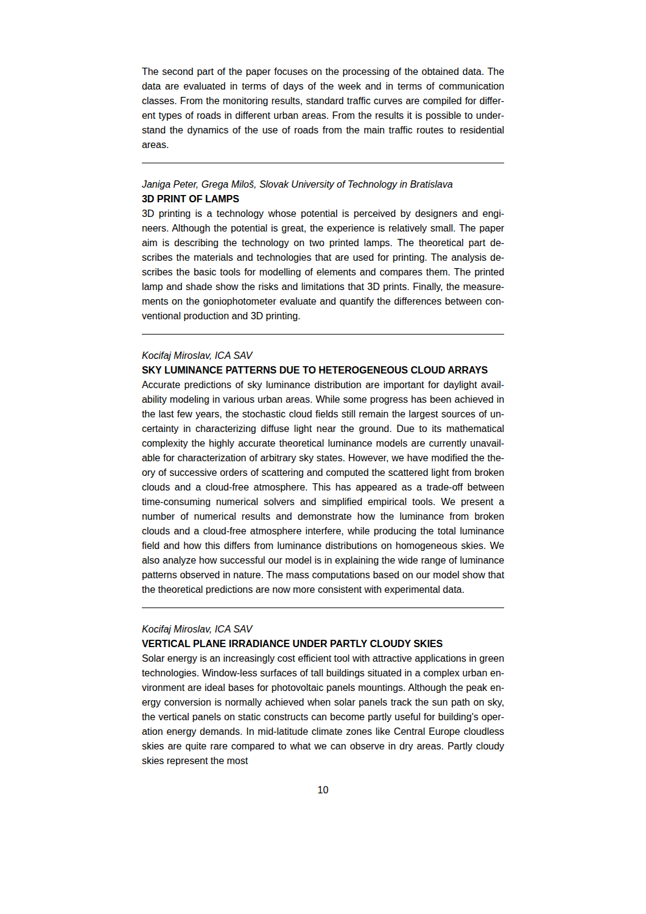The second part of the paper focuses on the processing of the obtained data. The data are evaluated in terms of days of the week and in terms of communication classes. From the monitoring results, standard traffic curves are compiled for different types of roads in different urban areas. From the results it is possible to understand the dynamics of the use of roads from the main traffic routes to residential areas.
Janiga Peter, Grega Miloš, Slovak University of Technology in Bratislava
3D PRINT OF LAMPS
3D printing is a technology whose potential is perceived by designers and engineers. Although the potential is great, the experience is relatively small. The paper aim is describing the technology on two printed lamps. The theoretical part describes the materials and technologies that are used for printing. The analysis describes the basic tools for modelling of elements and compares them. The printed lamp and shade show the risks and limitations that 3D prints. Finally, the measurements on the goniophotometer evaluate and quantify the differences between conventional production and 3D printing.
Kocifaj Miroslav, ICA SAV
SKY LUMINANCE PATTERNS DUE TO HETEROGENEOUS CLOUD ARRAYS
Accurate predictions of sky luminance distribution are important for daylight availability modeling in various urban areas. While some progress has been achieved in the last few years, the stochastic cloud fields still remain the largest sources of uncertainty in characterizing diffuse light near the ground. Due to its mathematical complexity the highly accurate theoretical luminance models are currently unavailable for characterization of arbitrary sky states. However, we have modified the theory of successive orders of scattering and computed the scattered light from broken clouds and a cloud-free atmosphere. This has appeared as a trade-off between time-consuming numerical solvers and simplified empirical tools. We present a number of numerical results and demonstrate how the luminance from broken clouds and a cloud-free atmosphere interfere, while producing the total luminance field and how this differs from luminance distributions on homogeneous skies. We also analyze how successful our model is in explaining the wide range of luminance patterns observed in nature. The mass computations based on our model show that the theoretical predictions are now more consistent with experimental data.
Kocifaj Miroslav, ICA SAV
VERTICAL PLANE IRRADIANCE UNDER PARTLY CLOUDY SKIES
Solar energy is an increasingly cost efficient tool with attractive applications in green technologies. Window-less surfaces of tall buildings situated in a complex urban environment are ideal bases for photovoltaic panels mountings. Although the peak energy conversion is normally achieved when solar panels track the sun path on sky, the vertical panels on static constructs can become partly useful for building's operation energy demands. In mid-latitude climate zones like Central Europe cloudless skies are quite rare compared to what we can observe in dry areas. Partly cloudy skies represent the most
10